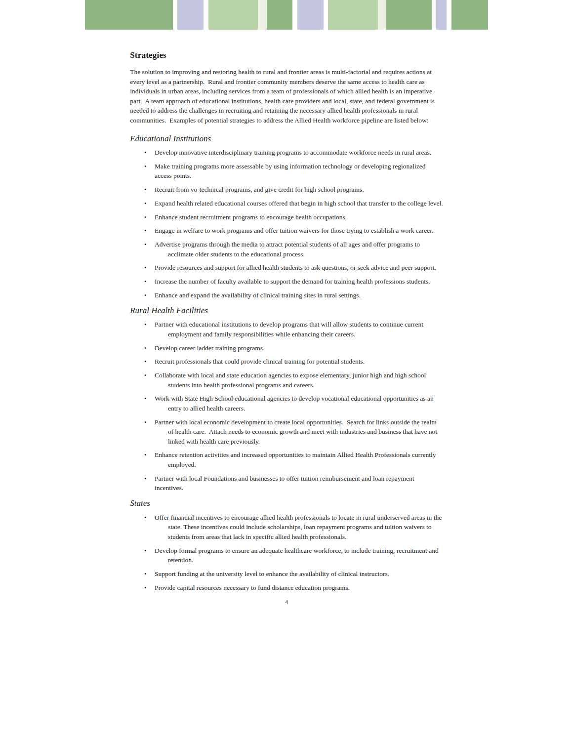Strategies
The solution to improving and restoring health to rural and frontier areas is multi-factorial and requires actions at every level as a partnership. Rural and frontier community members deserve the same access to health care as individuals in urban areas, including services from a team of professionals of which allied health is an imperative part. A team approach of educational institutions, health care providers and local, state, and federal government is needed to address the challenges in recruiting and retaining the necessary allied health professionals in rural communities. Examples of potential strategies to address the Allied Health workforce pipeline are listed below:
Educational Institutions
Develop innovative interdisciplinary training programs to accommodate workforce needs in rural areas.
Make training programs more assessable by using information technology or developing regionalized access points.
Recruit from vo-technical programs, and give credit for high school programs.
Expand health related educational courses offered that begin in high school that transfer to the college level.
Enhance student recruitment programs to encourage health occupations.
Engage in welfare to work programs and offer tuition waivers for those trying to establish a work career.
Advertise programs through the media to attract potential students of all ages and offer programs to acclimate older students to the educational process.
Provide resources and support for allied health students to ask questions, or seek advice and peer support.
Increase the number of faculty available to support the demand for training health professions students.
Enhance and expand the availability of clinical training sites in rural settings.
Rural Health Facilities
Partner with educational institutions to develop programs that will allow students to continue current employment and family responsibilities while enhancing their careers.
Develop career ladder training programs.
Recruit professionals that could provide clinical training for potential students.
Collaborate with local and state education agencies to expose elementary, junior high and high school students into health professional programs and careers.
Work with State High School educational agencies to develop vocational educational opportunities as an entry to allied health careers.
Partner with local economic development to create local opportunities. Search for links outside the realm of health care. Attach needs to economic growth and meet with industries and business that have not linked with health care previously.
Enhance retention activities and increased opportunities to maintain Allied Health Professionals currently employed.
Partner with local Foundations and businesses to offer tuition reimbursement and loan repayment incentives.
States
Offer financial incentives to encourage allied health professionals to locate in rural underserved areas in the state. These incentives could include scholarships, loan repayment programs and tuition waivers to students from areas that lack in specific allied health professionals.
Develop formal programs to ensure an adequate healthcare workforce, to include training, recruitment and retention.
Support funding at the university level to enhance the availability of clinical instructors.
Provide capital resources necessary to fund distance education programs.
4